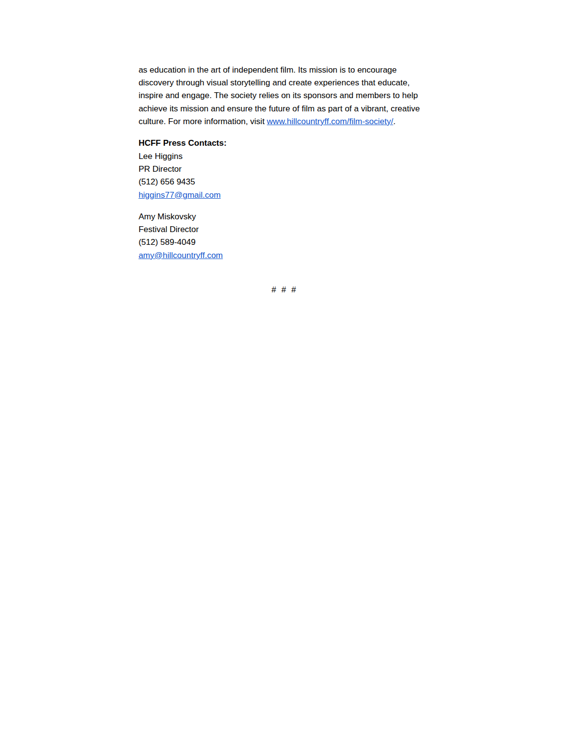as education in the art of independent film. Its mission is to encourage discovery through visual storytelling and create experiences that educate, inspire and engage. The society relies on its sponsors and members to help achieve its mission and ensure the future of film as part of a vibrant, creative culture. For more information, visit www.hillcountryff.com/film-society/.
HCFF Press Contacts:
Lee Higgins
PR Director
(512) 656 9435
higgins77@gmail.com
Amy Miskovsky
Festival Director
(512) 589-4049
amy@hillcountryff.com
# # #